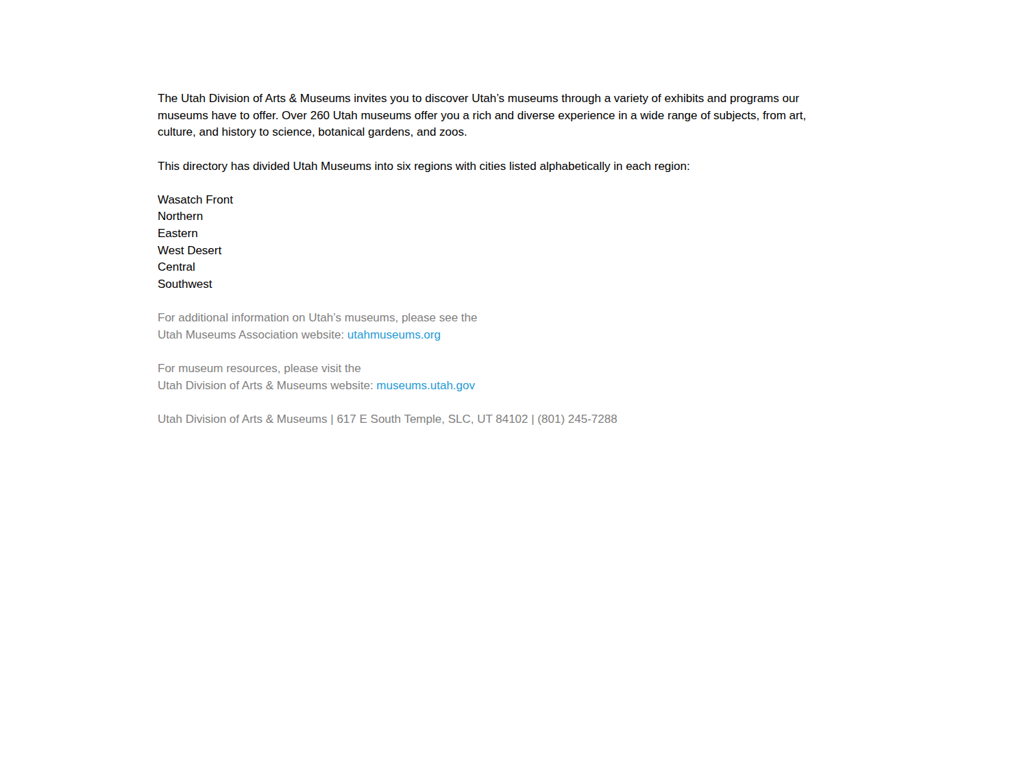The Utah Division of Arts & Museums invites you to discover Utah’s museums through a variety of exhibits and programs our museums have to offer. Over 260 Utah museums offer you a rich and diverse experience in a wide range of subjects, from art, culture, and history to science, botanical gardens, and zoos.
This directory has divided Utah Museums into six regions with cities listed alphabetically in each region:
Wasatch Front
Northern
Eastern
West Desert
Central
Southwest
For additional information on Utah’s museums, please see the
Utah Museums Association website: utahmuseums.org
For museum resources, please visit the
Utah Division of Arts & Museums website: museums.utah.gov
Utah Division of Arts & Museums | 617 E South Temple, SLC, UT 84102 | (801) 245-7288